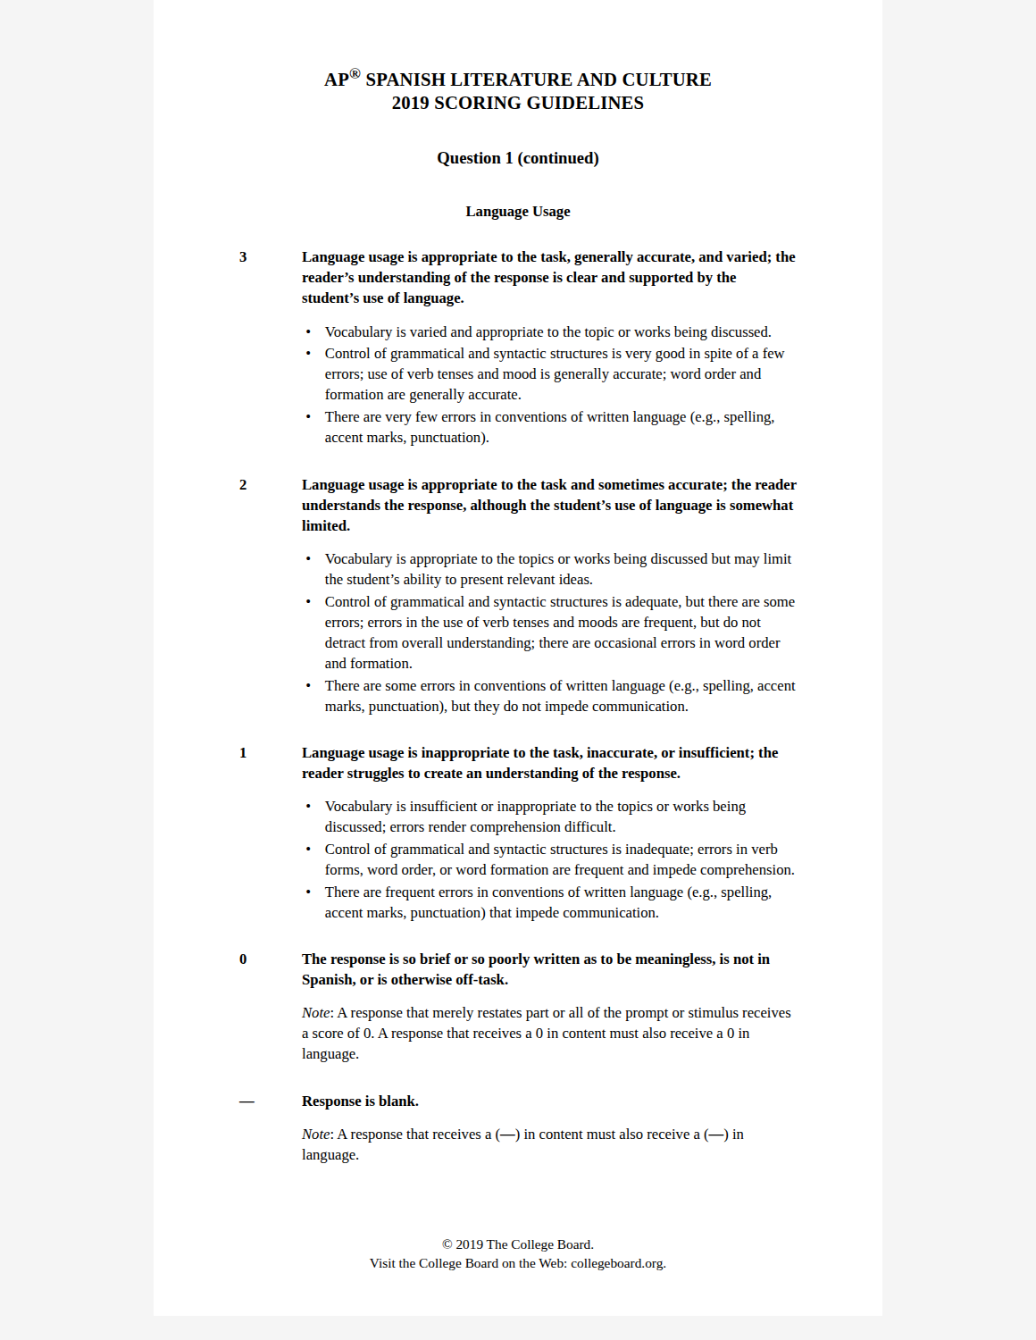AP® SPANISH LITERATURE AND CULTURE
2019 SCORING GUIDELINES
Question 1 (continued)
Language Usage
3
Language usage is appropriate to the task, generally accurate, and varied; the reader’s understanding of the response is clear and supported by the student’s use of language.
Vocabulary is varied and appropriate to the topic or works being discussed.
Control of grammatical and syntactic structures is very good in spite of a few errors; use of verb tenses and mood is generally accurate; word order and formation are generally accurate.
There are very few errors in conventions of written language (e.g., spelling, accent marks, punctuation).
2
Language usage is appropriate to the task and sometimes accurate; the reader understands the response, although the student’s use of language is somewhat limited.
Vocabulary is appropriate to the topics or works being discussed but may limit the student’s ability to present relevant ideas.
Control of grammatical and syntactic structures is adequate, but there are some errors; errors in the use of verb tenses and moods are frequent, but do not detract from overall understanding; there are occasional errors in word order and formation.
There are some errors in conventions of written language (e.g., spelling, accent marks, punctuation), but they do not impede communication.
1
Language usage is inappropriate to the task, inaccurate, or insufficient; the reader struggles to create an understanding of the response.
Vocabulary is insufficient or inappropriate to the topics or works being discussed; errors render comprehension difficult.
Control of grammatical and syntactic structures is inadequate; errors in verb forms, word order, or word formation are frequent and impede comprehension.
There are frequent errors in conventions of written language (e.g., spelling, accent marks, punctuation) that impede communication.
0
The response is so brief or so poorly written as to be meaningless, is not in Spanish, or is otherwise off-task.
Note: A response that merely restates part or all of the prompt or stimulus receives a score of 0. A response that receives a 0 in content must also receive a 0 in language.
—
Response is blank.
Note: A response that receives a (—) in content must also receive a (—) in language.
© 2019 The College Board.
Visit the College Board on the Web: collegeboard.org.